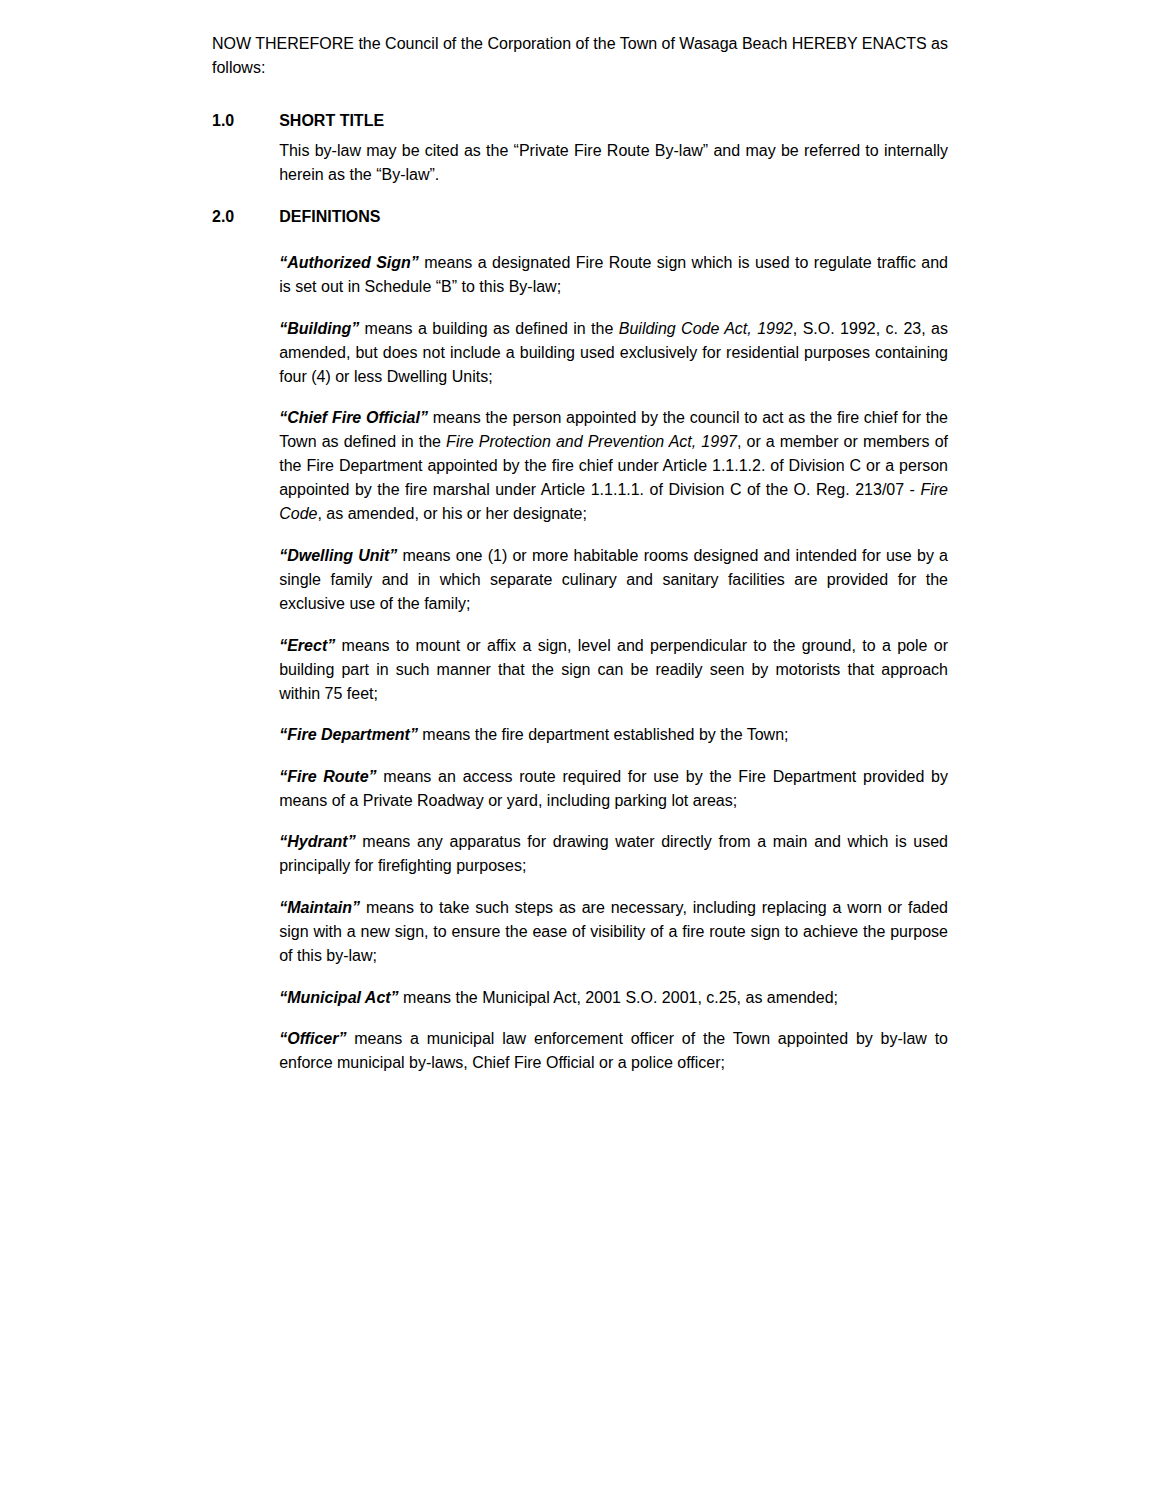NOW THEREFORE the Council of the Corporation of the Town of Wasaga Beach HEREBY ENACTS as follows:
1.0 Short Title
This by-law may be cited as the “Private Fire Route By-law” and may be referred to internally herein as the “By-law”.
2.0 Definitions
“Authorized Sign” means a designated Fire Route sign which is used to regulate traffic and is set out in Schedule “B” to this By-law;
“Building” means a building as defined in the Building Code Act, 1992, S.O. 1992, c. 23, as amended, but does not include a building used exclusively for residential purposes containing four (4) or less Dwelling Units;
“Chief Fire Official” means the person appointed by the council to act as the fire chief for the Town as defined in the Fire Protection and Prevention Act, 1997, or a member or members of the Fire Department appointed by the fire chief under Article 1.1.1.2. of Division C or a person appointed by the fire marshal under Article 1.1.1.1. of Division C of the O. Reg. 213/07 - Fire Code, as amended, or his or her designate;
“Dwelling Unit” means one (1) or more habitable rooms designed and intended for use by a single family and in which separate culinary and sanitary facilities are provided for the exclusive use of the family;
“Erect” means to mount or affix a sign, level and perpendicular to the ground, to a pole or building part in such manner that the sign can be readily seen by motorists that approach within 75 feet;
“Fire Department” means the fire department established by the Town;
“Fire Route” means an access route required for use by the Fire Department provided by means of a Private Roadway or yard, including parking lot areas;
“Hydrant” means any apparatus for drawing water directly from a main and which is used principally for firefighting purposes;
“Maintain” means to take such steps as are necessary, including replacing a worn or faded sign with a new sign, to ensure the ease of visibility of a fire route sign to achieve the purpose of this by-law;
“Municipal Act” means the Municipal Act, 2001 S.O. 2001, c.25, as amended;
“Officer” means a municipal law enforcement officer of the Town appointed by by-law to enforce municipal by-laws, Chief Fire Official or a police officer;